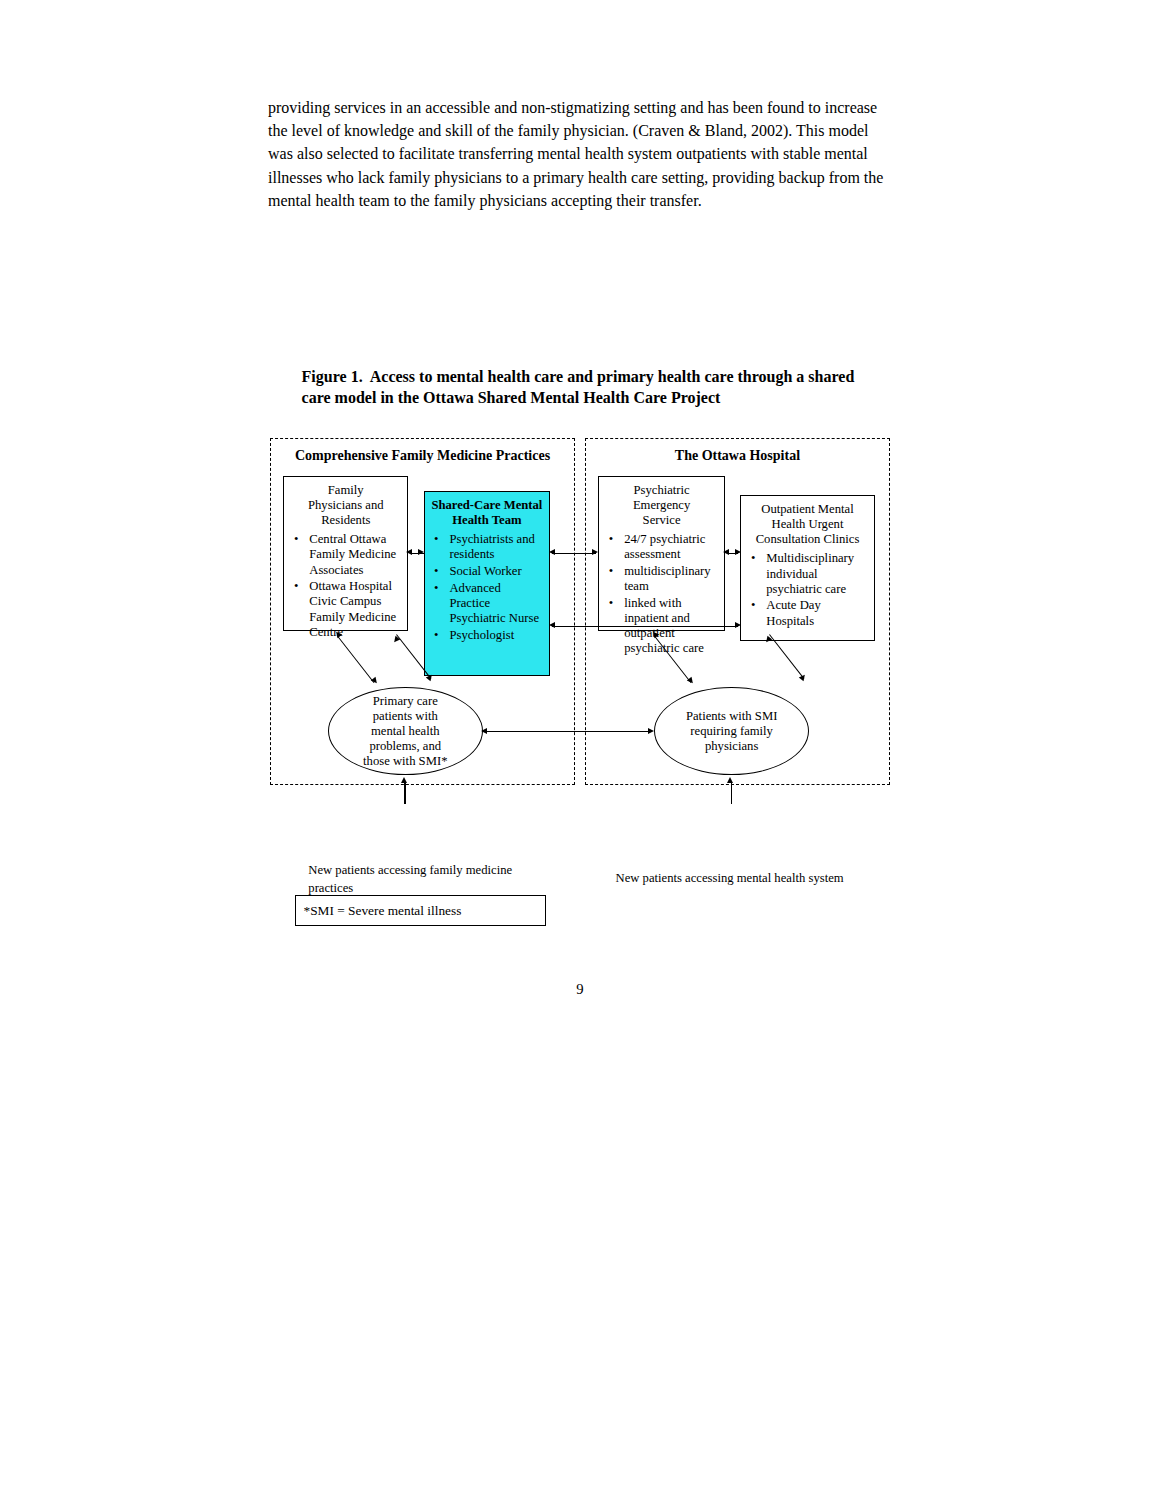providing services in an accessible and non-stigmatizing setting and has been found to increase the level of knowledge and skill of the family physician. (Craven & Bland, 2002). This model was also selected to facilitate transferring mental health system outpatients with stable mental illnesses who lack family physicians to a primary health care setting, providing backup from the mental health team to the family physicians accepting their transfer.
Figure 1. Access to mental health care and primary health care through a shared care model in the Ottawa Shared Mental Health Care Project
Comprehensive Family Medicine Practices
The Ottawa Hospital
Family
Physicians and
Residents
Central Ottawa Family Medicine Associates
Ottawa Hospital Civic Campus Family Medicine Centre
Shared-Care Mental
Health Team
Psychiatrists and residents
Social Worker
Advanced Practice Psychiatric Nurse
Psychologist
Psychiatric Emergency
Service
24/7 psychiatric assessment
multidisciplinary team
linked with inpatient and outpatient psychiatric care
Outpatient Mental
Health Urgent
Consultation Clinics
Multidisciplinary individual psychiatric care
Acute Day Hospitals
Primary care patients with mental health problems, and those with SMI*
Patients with SMI requiring family physicians
New patients accessing family medicine practices
New patients accessing mental health system
*SMI = Severe mental illness
9